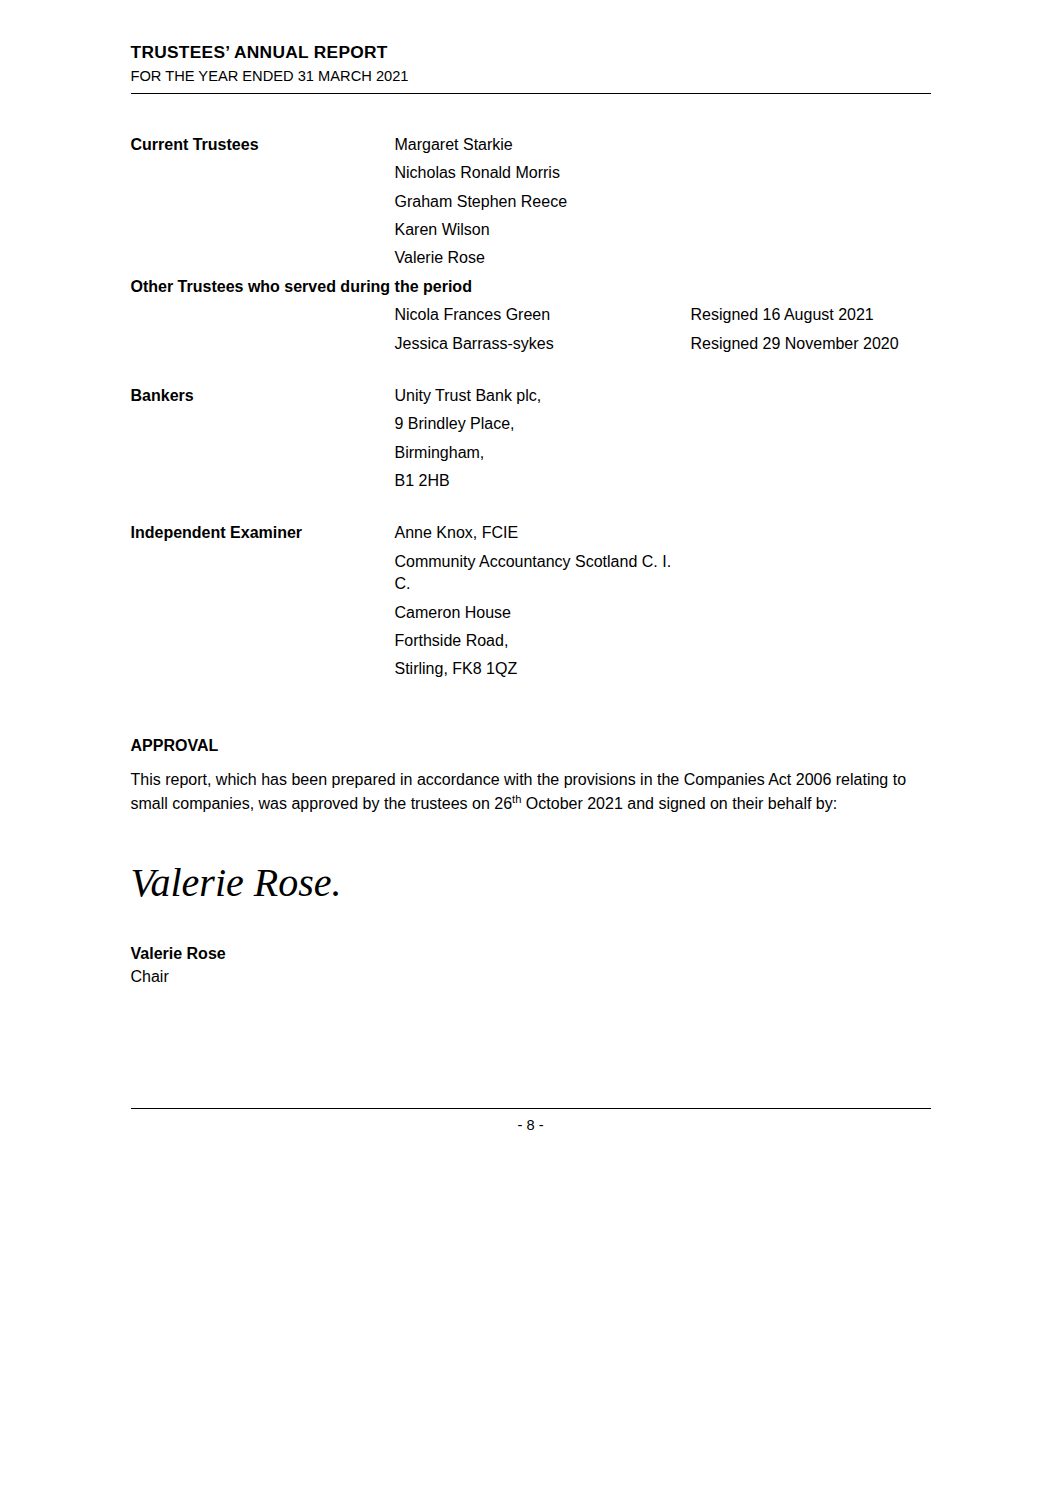TRUSTEES’ ANNUAL REPORT
FOR THE YEAR ENDED 31 MARCH 2021
| Current Trustees | Margaret Starkie | |
| | Nicholas Ronald Morris | |
| | Graham Stephen Reece | |
| | Karen Wilson | |
| | Valerie Rose | |
| Other Trustees who served during the period |
| | Nicola Frances Green | Resigned 16 August 2021 |
| | Jessica Barrass-sykes | Resigned 29 November 2020 |
| Bankers | Unity Trust Bank plc, | |
| | 9 Brindley Place, | |
| | Birmingham, | |
| | B1 2HB | |
| Independent Examiner | Anne Knox, FCIE | |
| | Community Accountancy Scotland C. I. C. | |
| | Cameron House | |
| | Forthside Road, | |
| | Stirling, FK8 1QZ | |
APPROVAL
This report, which has been prepared in accordance with the provisions in the Companies Act 2006 relating to small companies, was approved by the trustees on 26th October 2021 and signed on their behalf by:
Valerie Rose.
Valerie Rose
Chair
- 8 -